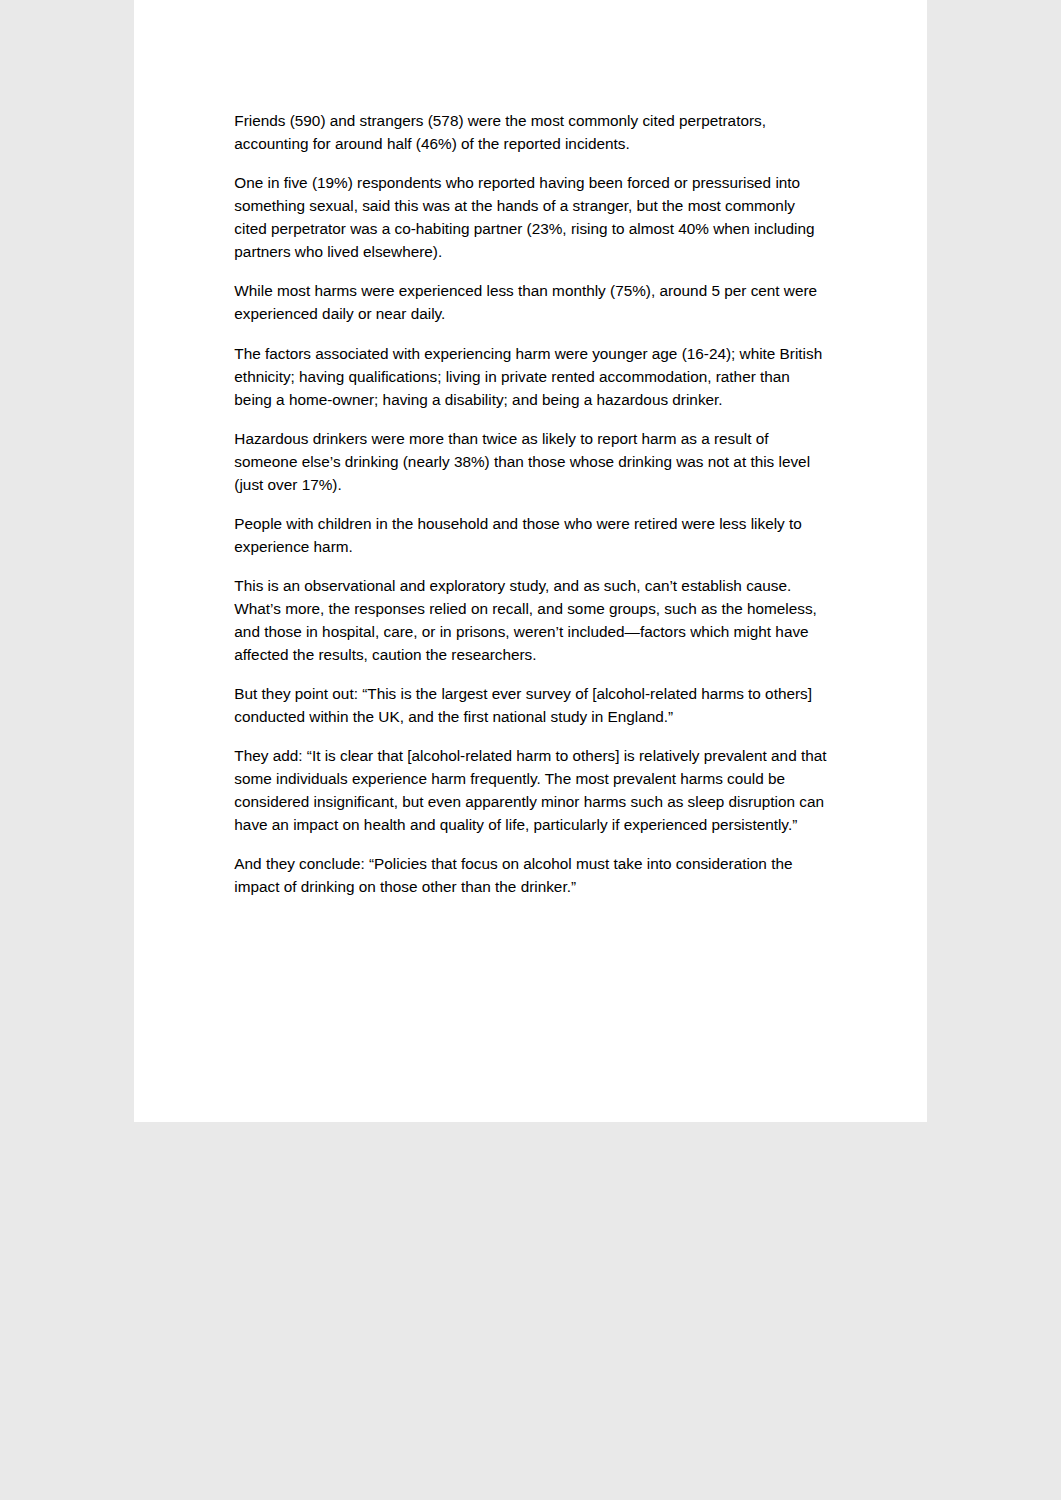Friends (590) and strangers (578) were the most commonly cited perpetrators, accounting for around half (46%) of the reported incidents.
One in five (19%) respondents who reported having been forced or pressurised into something sexual, said this was at the hands of a stranger, but the most commonly cited perpetrator was a co-habiting partner (23%, rising to almost 40% when including partners who lived elsewhere).
While most harms were experienced less than monthly (75%), around 5 per cent were experienced daily or near daily.
The factors associated with experiencing harm were younger age (16-24); white British ethnicity; having qualifications; living in private rented accommodation, rather than being a home-owner; having a disability; and being a hazardous drinker.
Hazardous drinkers were more than twice as likely to report harm as a result of someone else’s drinking (nearly 38%) than those whose drinking was not at this level (just over 17%).
People with children in the household and those who were retired were less likely to experience harm.
This is an observational and exploratory study, and as such, can’t establish cause. What’s more, the responses relied on recall, and some groups, such as the homeless, and those in hospital, care, or in prisons, weren’t included—factors which might have affected the results, caution the researchers.
But they point out: “This is the largest ever survey of [alcohol-related harms to others] conducted within the UK, and the first national study in England.”
They add: “It is clear that [alcohol-related harm to others] is relatively prevalent and that some individuals experience harm frequently. The most prevalent harms could be considered insignificant, but even apparently minor harms such as sleep disruption can have an impact on health and quality of life, particularly if experienced persistently.”
And they conclude: “Policies that focus on alcohol must take into consideration the impact of drinking on those other than the drinker.”